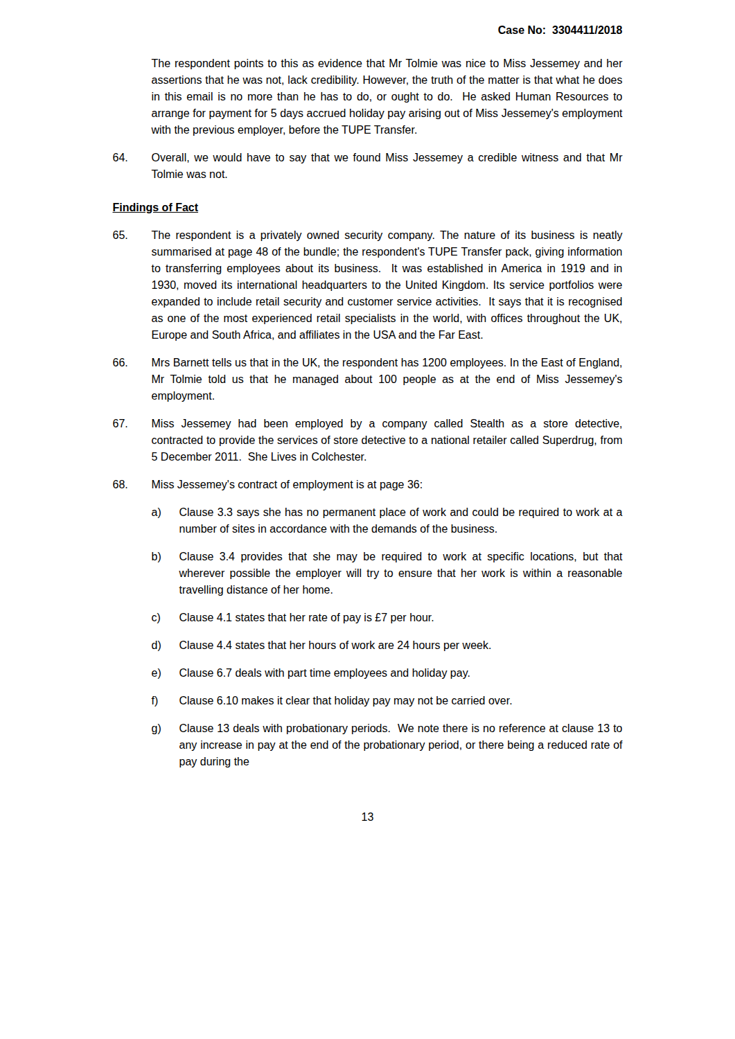Case No: 3304411/2018
The respondent points to this as evidence that Mr Tolmie was nice to Miss Jessemey and her assertions that he was not, lack credibility. However, the truth of the matter is that what he does in this email is no more than he has to do, or ought to do. He asked Human Resources to arrange for payment for 5 days accrued holiday pay arising out of Miss Jessemey's employment with the previous employer, before the TUPE Transfer.
64. Overall, we would have to say that we found Miss Jessemey a credible witness and that Mr Tolmie was not.
Findings of Fact
65. The respondent is a privately owned security company. The nature of its business is neatly summarised at page 48 of the bundle; the respondent's TUPE Transfer pack, giving information to transferring employees about its business. It was established in America in 1919 and in 1930, moved its international headquarters to the United Kingdom. Its service portfolios were expanded to include retail security and customer service activities. It says that it is recognised as one of the most experienced retail specialists in the world, with offices throughout the UK, Europe and South Africa, and affiliates in the USA and the Far East.
66. Mrs Barnett tells us that in the UK, the respondent has 1200 employees. In the East of England, Mr Tolmie told us that he managed about 100 people as at the end of Miss Jessemey's employment.
67. Miss Jessemey had been employed by a company called Stealth as a store detective, contracted to provide the services of store detective to a national retailer called Superdrug, from 5 December 2011. She Lives in Colchester.
68. Miss Jessemey's contract of employment is at page 36:
a) Clause 3.3 says she has no permanent place of work and could be required to work at a number of sites in accordance with the demands of the business.
b) Clause 3.4 provides that she may be required to work at specific locations, but that wherever possible the employer will try to ensure that her work is within a reasonable travelling distance of her home.
c) Clause 4.1 states that her rate of pay is £7 per hour.
d) Clause 4.4 states that her hours of work are 24 hours per week.
e) Clause 6.7 deals with part time employees and holiday pay.
f) Clause 6.10 makes it clear that holiday pay may not be carried over.
g) Clause 13 deals with probationary periods. We note there is no reference at clause 13 to any increase in pay at the end of the probationary period, or there being a reduced rate of pay during the
13